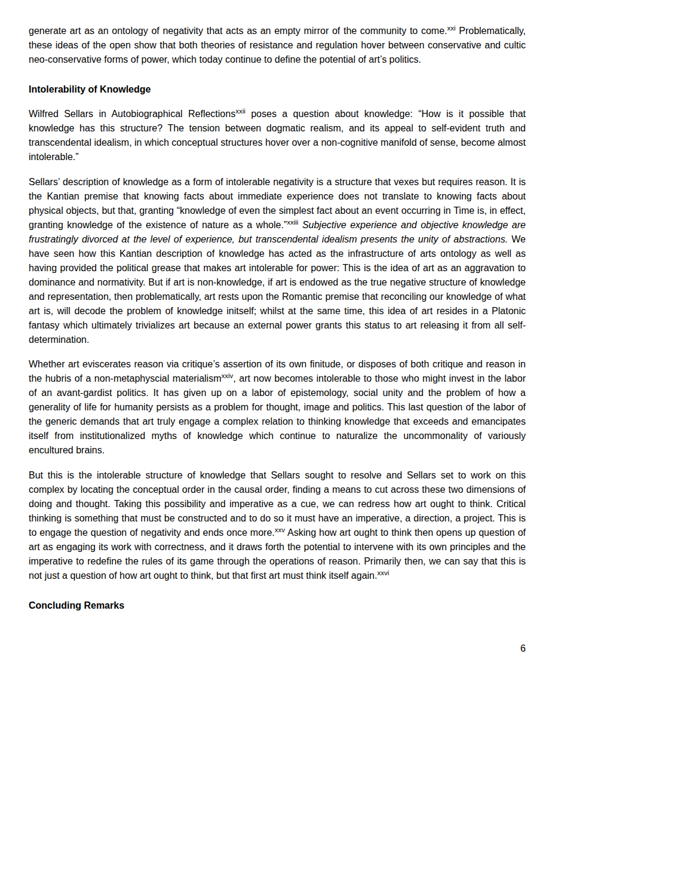generate art as an ontology of negativity that acts as an empty mirror of the community to come.xxi Problematically, these ideas of the open show that both theories of resistance and regulation hover between conservative and cultic neo-conservative forms of power, which today continue to define the potential of art’s politics.
Intolerability of Knowledge
Wilfred Sellars in Autobiographical Reflectionsxxii poses a question about knowledge: “How is it possible that knowledge has this structure? The tension between dogmatic realism, and its appeal to self-evident truth and transcendental idealism, in which conceptual structures hover over a non-cognitive manifold of sense, become almost intolerable.”
Sellars’ description of knowledge as a form of intolerable negativity is a structure that vexes but requires reason. It is the Kantian premise that knowing facts about immediate experience does not translate to knowing facts about physical objects, but that, granting “knowledge of even the simplest fact about an event occurring in Time is, in effect, granting knowledge of the existence of nature as a whole.”xxiii Subjective experience and objective knowledge are frustratingly divorced at the level of experience, but transcendental idealism presents the unity of abstractions. We have seen how this Kantian description of knowledge has acted as the infrastructure of arts ontology as well as having provided the political grease that makes art intolerable for power: This is the idea of art as an aggravation to dominance and normativity. But if art is non-knowledge, if art is endowed as the true negative structure of knowledge and representation, then problematically, art rests upon the Romantic premise that reconciling our knowledge of what art is, will decode the problem of knowledge initself; whilst at the same time, this idea of art resides in a Platonic fantasy which ultimately trivializes art because an external power grants this status to art releasing it from all self-determination.
Whether art eviscerates reason via critique’s assertion of its own finitude, or disposes of both critique and reason in the hubris of a non-metaphyscial materialismxxiv, art now becomes intolerable to those who might invest in the labor of an avant-gardist politics. It has given up on a labor of epistemology, social unity and the problem of how a generality of life for humanity persists as a problem for thought, image and politics. This last question of the labor of the generic demands that art truly engage a complex relation to thinking knowledge that exceeds and emancipates itself from institutionalized myths of knowledge which continue to naturalize the uncommonality of variously encultured brains.
But this is the intolerable structure of knowledge that Sellars sought to resolve and Sellars set to work on this complex by locating the conceptual order in the causal order, finding a means to cut across these two dimensions of doing and thought. Taking this possibility and imperative as a cue, we can redress how art ought to think. Critical thinking is something that must be constructed and to do so it must have an imperative, a direction, a project. This is to engage the question of negativity and ends once more.xxv Asking how art ought to think then opens up question of art as engaging its work with correctness, and it draws forth the potential to intervene with its own principles and the imperative to redefine the rules of its game through the operations of reason. Primarily then, we can say that this is not just a question of how art ought to think, but that first art must think itself again.xxvi
Concluding Remarks
6